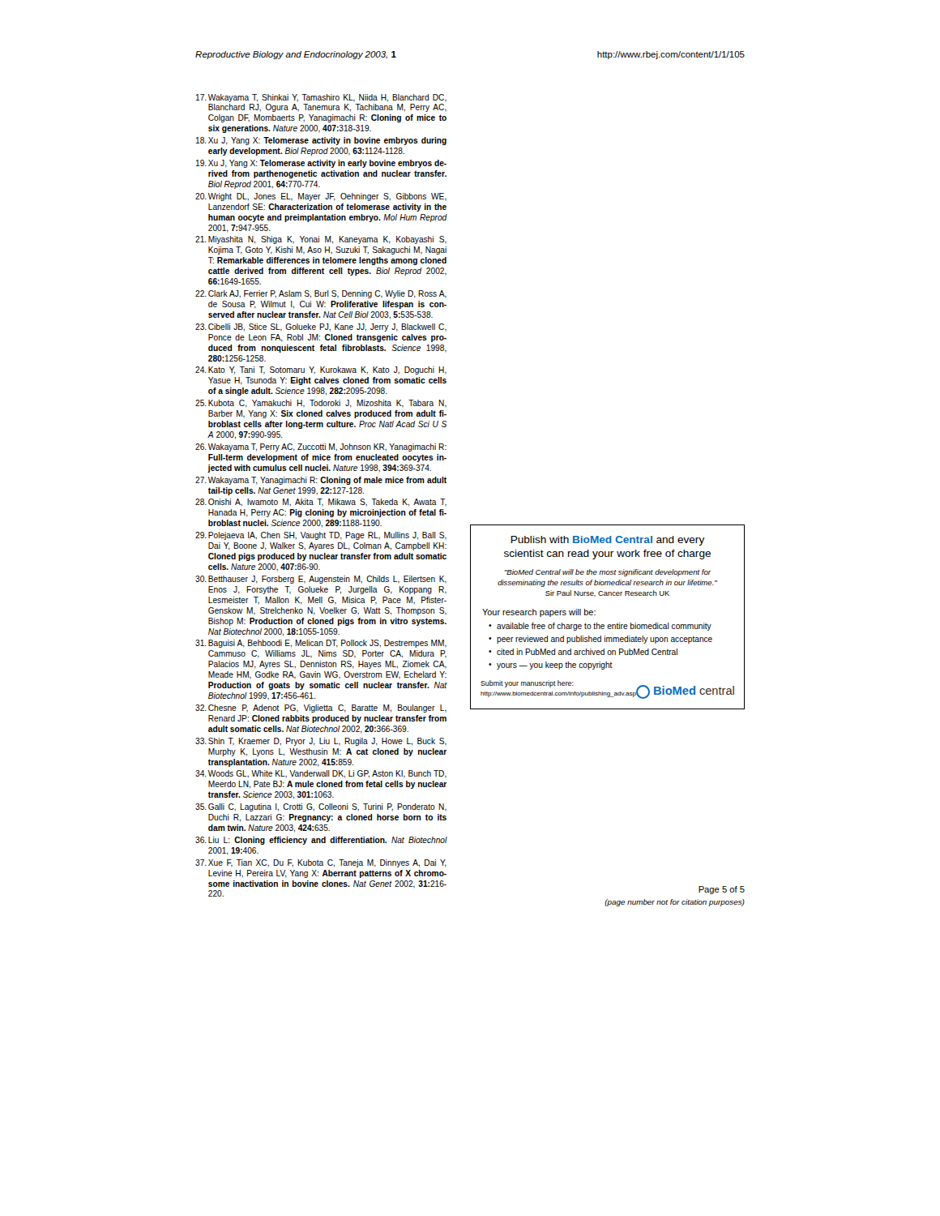Reproductive Biology and Endocrinology 2003, 1
http://www.rbej.com/content/1/1/105
17. Wakayama T, Shinkai Y, Tamashiro KL, Niida H, Blanchard DC, Blanchard RJ, Ogura A, Tanemura K, Tachibana M, Perry AC, Colgan DF, Mombaerts P, Yanagimachi R: Cloning of mice to six generations. Nature 2000, 407: 318-319.
18. Xu J, Yang X: Telomerase activity in bovine embryos during early development. Biol Reprod 2000, 63: 1124-1128.
19. Xu J, Yang X: Telomerase activity in early bovine embryos derived from parthenogenetic activation and nuclear transfer. Biol Reprod 2001, 64: 770-774.
20. Wright DL, Jones EL, Mayer JF, Oehninger S, Gibbons WE, Lanzendorf SE: Characterization of telomerase activity in the human oocyte and preimplantation embryo. Mol Hum Reprod 2001, 7: 947-955.
21. Miyashita N, Shiga K, Yonai M, Kaneyama K, Kobayashi S, Kojima T, Goto Y, Kishi M, Aso H, Suzuki T, Sakaguchi M, Nagai T: Remarkable differences in telomere lengths among cloned cattle derived from different cell types. Biol Reprod 2002, 66: 1649-1655.
22. Clark AJ, Ferrier P, Aslam S, Burl S, Denning C, Wylie D, Ross A, de Sousa P, Wilmut I, Cui W: Proliferative lifespan is conserved after nuclear transfer. Nat Cell Biol 2003, 5: 535-538.
23. Cibelli JB, Stice SL, Golueke PJ, Kane JJ, Jerry J, Blackwell C, Ponce de Leon FA, Robl JM: Cloned transgenic calves produced from nonquiescent fetal fibroblasts. Science 1998, 280: 1256-1258.
24. Kato Y, Tani T, Sotomaru Y, Kurokawa K, Kato J, Doguchi H, Yasue H, Tsunoda Y: Eight calves cloned from somatic cells of a single adult. Science 1998, 282: 2095-2098.
25. Kubota C, Yamakuchi H, Todoroki J, Mizoshita K, Tabara N, Barber M, Yang X: Six cloned calves produced from adult fibroblast cells after long-term culture. Proc Natl Acad Sci U S A 2000, 97: 990-995.
26. Wakayama T, Perry AC, Zuccotti M, Johnson KR, Yanagimachi R: Full-term development of mice from enucleated oocytes injected with cumulus cell nuclei. Nature 1998, 394: 369-374.
27. Wakayama T, Yanagimachi R: Cloning of male mice from adult tail-tip cells. Nat Genet 1999, 22: 127-128.
28. Onishi A, Iwamoto M, Akita T, Mikawa S, Takeda K, Awata T, Hanada H, Perry AC: Pig cloning by microinjection of fetal fibroblast nuclei. Science 2000, 289: 1188-1190.
29. Polejaeva IA, Chen SH, Vaught TD, Page RL, Mullins J, Ball S, Dai Y, Boone J, Walker S, Ayares DL, Colman A, Campbell KH: Cloned pigs produced by nuclear transfer from adult somatic cells. Nature 2000, 407: 86-90.
30. Betthauser J, Forsberg E, Augenstein M, Childs L, Eilertsen K, Enos J, Forsythe T, Golueke P, Jurgella G, Koppang R, Lesmeister T, Mallon K, Mell G, Misica P, Pace M, Pfister-Genskow M, Strelchenko N, Voelker G, Watt S, Thompson S, Bishop M: Production of cloned pigs from in vitro systems. Nat Biotechnol 2000, 18: 1055-1059.
31. Baguisi A, Behboodi E, Melican DT, Pollock JS, Destrempes MM, Cammuso C, Williams JL, Nims SD, Porter CA, Midura P, Palacios MJ, Ayres SL, Denniston RS, Hayes ML, Ziomek CA, Meade HM, Godke RA, Gavin WG, Overstrom EW, Echelard Y: Production of goats by somatic cell nuclear transfer. Nat Biotechnol 1999, 17: 456-461.
32. Chesne P, Adenot PG, Viglietta C, Baratte M, Boulanger L, Renard JP: Cloned rabbits produced by nuclear transfer from adult somatic cells. Nat Biotechnol 2002, 20: 366-369.
33. Shin T, Kraemer D, Pryor J, Liu L, Rugila J, Howe L, Buck S, Murphy K, Lyons L, Westhusin M: A cat cloned by nuclear transplantation. Nature 2002, 415: 859.
34. Woods GL, White KL, Vanderwall DK, Li GP, Aston KI, Bunch TD, Meerdo LN, Pate BJ: A mule cloned from fetal cells by nuclear transfer. Science 2003, 301: 1063.
35. Galli C, Lagutina I, Crotti G, Colleoni S, Turini P, Ponderato N, Duchi R, Lazzari G: Pregnancy: a cloned horse born to its dam twin. Nature 2003, 424: 635.
36. Liu L: Cloning efficiency and differentiation. Nat Biotechnol 2001, 19: 406.
37. Xue F, Tian XC, Du F, Kubota C, Taneja M, Dinnyes A, Dai Y, Levine H, Pereira LV, Yang X: Aberrant patterns of X chromosome inactivation in bovine clones. Nat Genet 2002, 31: 216-220.
Publish with Bio Med Central and every
scientist can read your work free of charge
"BioMed Central will be the most significant development for disseminating the results of biomedical research in our lifetime."
Sir Paul Nurse, Cancer Research UK
Your research papers will be:
available free of charge to the entire biomedical community
peer reviewed and published immediately upon acceptance
cited in PubMed and archived on PubMed Central
yours — you keep the copyright
Submit your manuscript here:
http://www.biomedcentral.com/info/publishing_adv.asp
BioMed central
Page 5 of 5
(page number not for citation purposes)